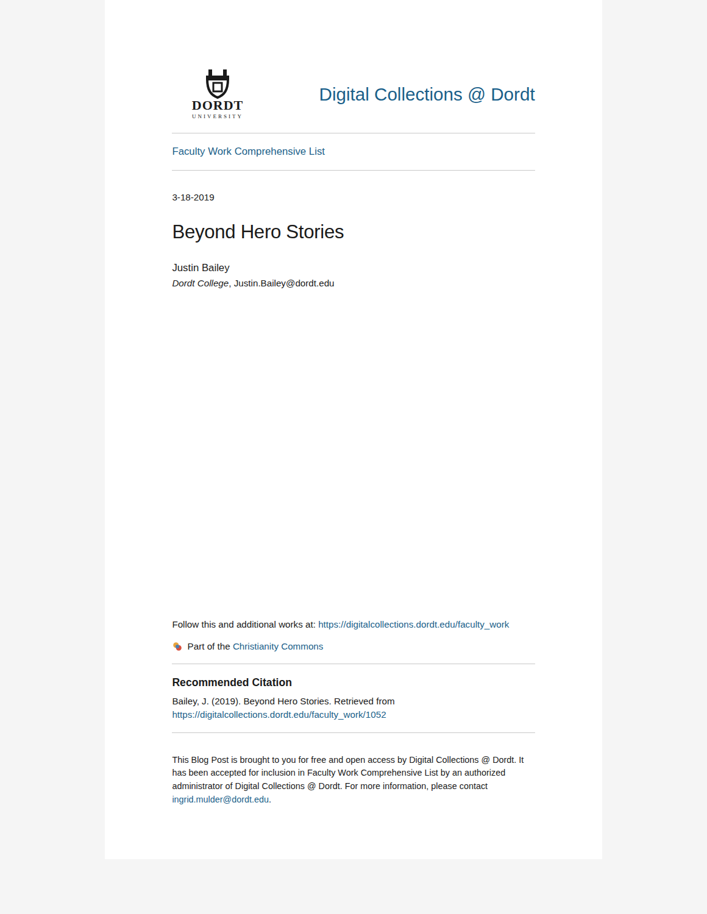Dordt University DORDT UNIVERSITY
Digital Collections @ Dordt
Faculty Work Comprehensive List
3-18-2019
Beyond Hero Stories
Justin Bailey
Dordt College, Justin.Bailey@dordt.edu
Follow this and additional works at: https://digitalcollections.dordt.edu/faculty_work
Part of the Christianity Commons
Recommended Citation
Bailey, J. (2019). Beyond Hero Stories. Retrieved from https://digitalcollections.dordt.edu/faculty_work/1052
This Blog Post is brought to you for free and open access by Digital Collections @ Dordt. It has been accepted for inclusion in Faculty Work Comprehensive List by an authorized administrator of Digital Collections @ Dordt. For more information, please contact ingrid.mulder@dordt.edu.